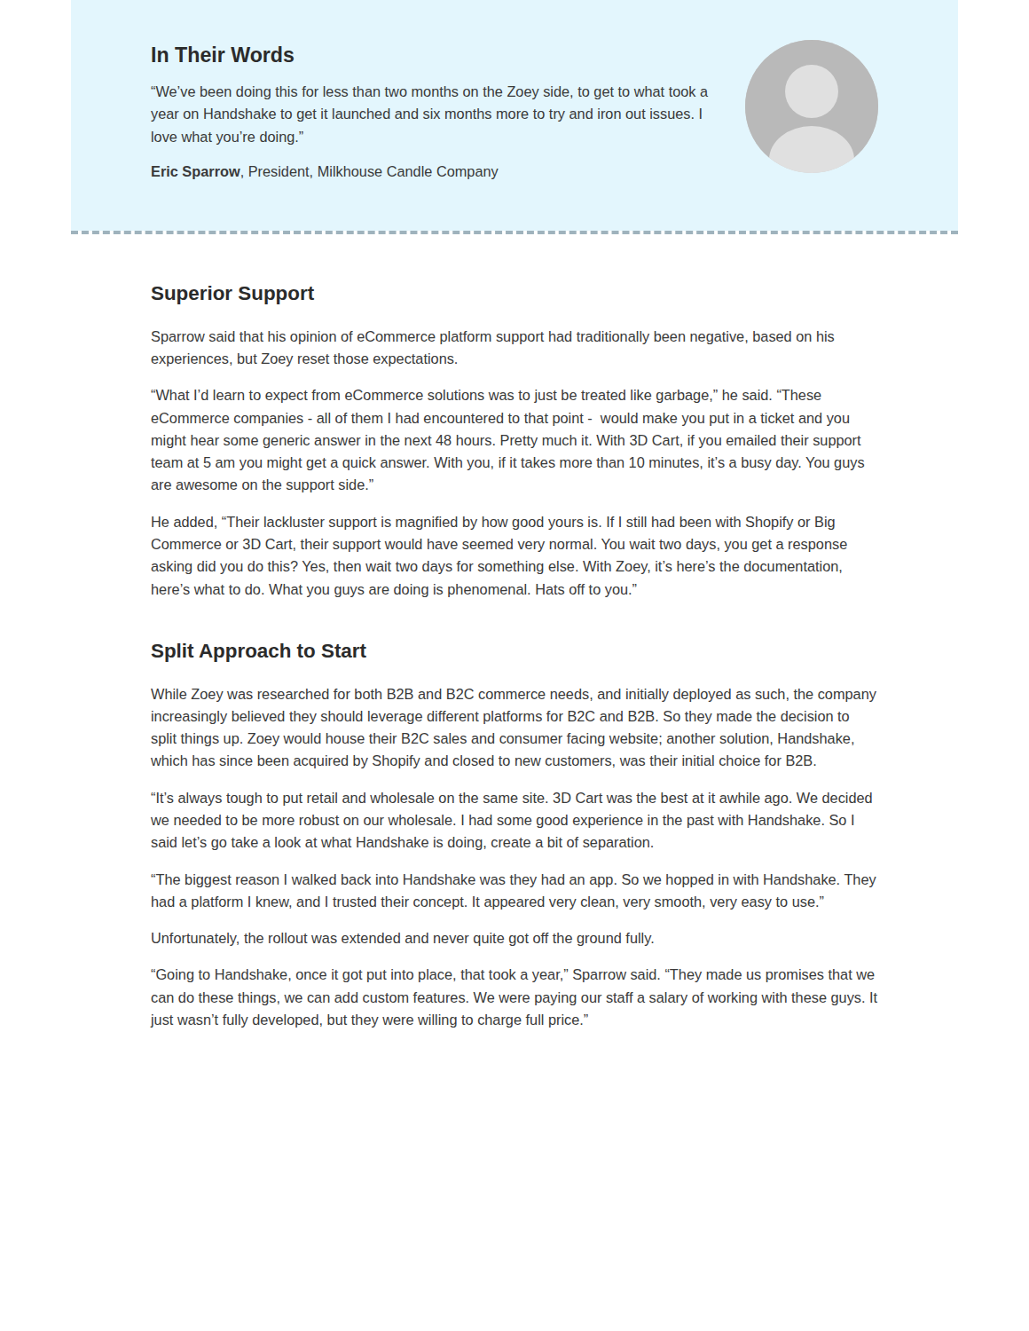In Their Words
“We’ve been doing this for less than two months on the Zoey side, to get to what took a year on Handshake to get it launched and six months more to try and iron out issues. I love what you’re doing.”
Eric Sparrow, President, Milkhouse Candle Company
Superior Support
Sparrow said that his opinion of eCommerce platform support had traditionally been negative, based on his experiences, but Zoey reset those expectations.
“What I’d learn to expect from eCommerce solutions was to just be treated like garbage,” he said. “These eCommerce companies - all of them I had encountered to that point - would make you put in a ticket and you might hear some generic answer in the next 48 hours. Pretty much it. With 3D Cart, if you emailed their support team at 5 am you might get a quick answer. With you, if it takes more than 10 minutes, it’s a busy day. You guys are awesome on the support side.”
He added, “Their lackluster support is magnified by how good yours is. If I still had been with Shopify or Big Commerce or 3D Cart, their support would have seemed very normal. You wait two days, you get a response asking did you do this? Yes, then wait two days for something else. With Zoey, it’s here’s the documentation, here’s what to do. What you guys are doing is phenomenal. Hats off to you.”
Split Approach to Start
While Zoey was researched for both B2B and B2C commerce needs, and initially deployed as such, the company increasingly believed they should leverage different platforms for B2C and B2B. So they made the decision to split things up. Zoey would house their B2C sales and consumer facing website; another solution, Handshake, which has since been acquired by Shopify and closed to new customers, was their initial choice for B2B.
“It’s always tough to put retail and wholesale on the same site. 3D Cart was the best at it awhile ago. We decided we needed to be more robust on our wholesale. I had some good experience in the past with Handshake. So I said let’s go take a look at what Handshake is doing, create a bit of separation.
“The biggest reason I walked back into Handshake was they had an app. So we hopped in with Handshake. They had a platform I knew, and I trusted their concept. It appeared very clean, very smooth, very easy to use.”
Unfortunately, the rollout was extended and never quite got off the ground fully.
“Going to Handshake, once it got put into place, that took a year,” Sparrow said. “They made us promises that we can do these things, we can add custom features. We were paying our staff a salary of working with these guys. It just wasn’t fully developed, but they were willing to charge full price.”